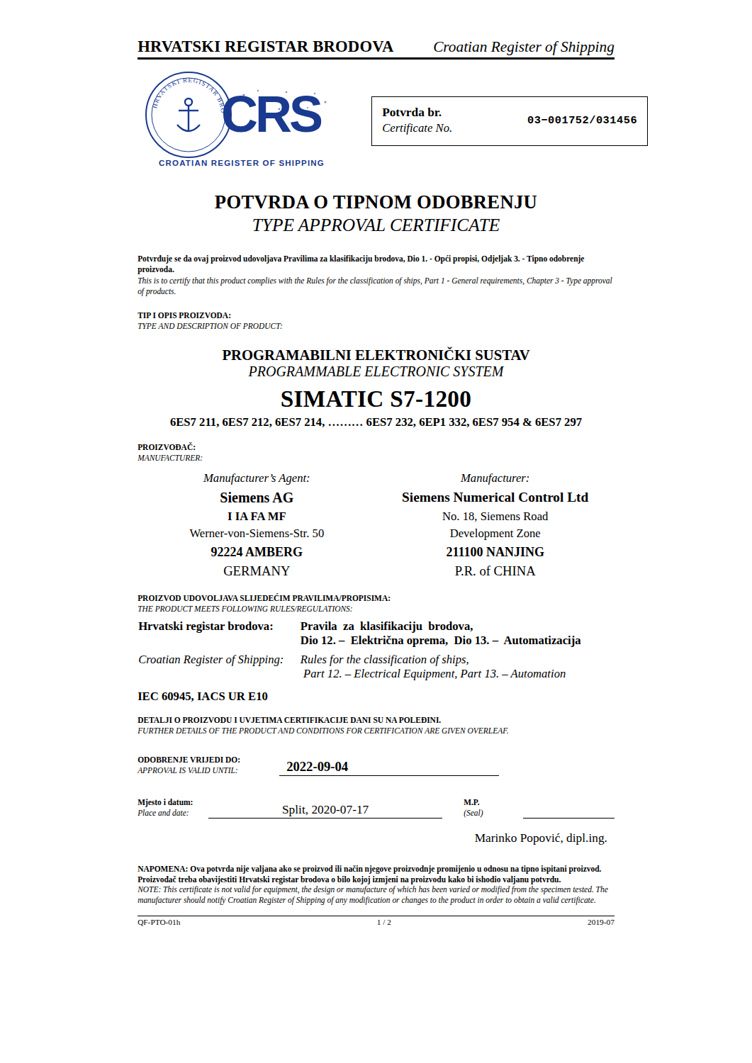HRVATSKI REGISTAR BRODOVA
Croatian Register of Shipping
HRVATSKI REGISTAR BRODOVA CRS CROATIAN REGISTER OF SHIPPING
Potvrda br.
Certificate No.
03−001752/031456
POTVRDA O TIPNOM ODOBRENJU
TYPE APPROVAL CERTIFICATE
Potvrđuje se da ovaj proizvod udovoljava Pravilima za klasifikaciju brodova, Dio 1. - Opći propisi, Odjeljak 3. - Tipno odobrenje proizvoda.
This is to certify that this product complies with the Rules for the classification of ships, Part 1 - General requirements, Chapter 3 - Type approval of products.
TIP I OPIS PROIZVODA:
TYPE AND DESCRIPTION OF PRODUCT:
PROGRAMABILNI ELEKTRONIČKI SUSTAV
PROGRAMMABLE ELECTRONIC SYSTEM
SIMATIC S7-1200
6ES7 211, 6ES7 212, 6ES7 214, ……… 6ES7 232, 6EP1 332, 6ES7 954 & 6ES7 297
PROIZVOĐAČ:
MANUFACTURER:
| Manufacturer’s Agent: | Manufacturer: |
| Siemens AG | Siemens Numerical Control Ltd |
| I IA FA MF | No. 18, Siemens Road |
| Werner-von-Siemens-Str. 50 | Development Zone |
| 92224 AMBERG | 211100 NANJING |
| GERMANY | P.R. of CHINA |
PROIZVOD UDOVOLJAVA SLIJEDEĆIM PRAVILIMA/PROPISIMA:
THE PRODUCT MEETS FOLLOWING RULES/REGULATIONS:
| Hrvatski registar brodova: | Pravila za klasifikaciju brodova, Dio 12. – Električna oprema, Dio 13. – Automatizacija |
| Croatian Register of Shipping: | Rules for the classification of ships, Part 12. – Electrical Equipment, Part 13. – Automation |
IEC 60945, IACS UR E10
DETALJI O PROIZVODU I UVJETIMA CERTIFIKACIJE DANI SU NA POLEĐINI.
FURTHER DETAILS OF THE PRODUCT AND CONDITIONS FOR CERTIFICATION ARE GIVEN OVERLEAF.
ODOBRENJE VRIJEDI DO:
APPROVAL IS VALID UNTIL:
2022-09-04
Mjesto i datum:
Place and date:
Split, 2020-07-17
M.P.
(Seal)
Marinko Popović, dipl.ing.
NAPOMENA: Ova potvrda nije valjana ako se proizvod ili način njegove proizvodnje promijenio u odnosu na tipno ispitani proizvod. Proizvođač treba obavijestiti Hrvatski registar brodova o bilo kojoj izmjeni na proizvodu kako bi ishodio valjanu potvrdu.
NOTE: This certificate is not valid for equipment, the design or manufacture of which has been varied or modified from the specimen tested. The manufacturer should notify Croatian Register of Shipping of any modification or changes to the product in order to obtain a valid certificate.
QF-PTO-01h
1 / 2
2019-07